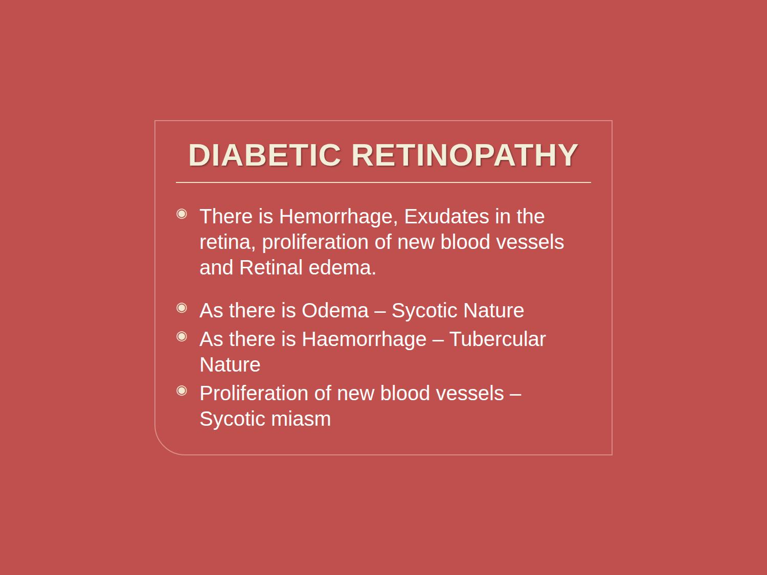DIABETIC RETINOPATHY
There is Hemorrhage, Exudates in the retina, proliferation of new blood vessels and Retinal edema.
As there is Odema – Sycotic Nature
As there is Haemorrhage – Tubercular Nature
Proliferation of new blood vessels – Sycotic miasm